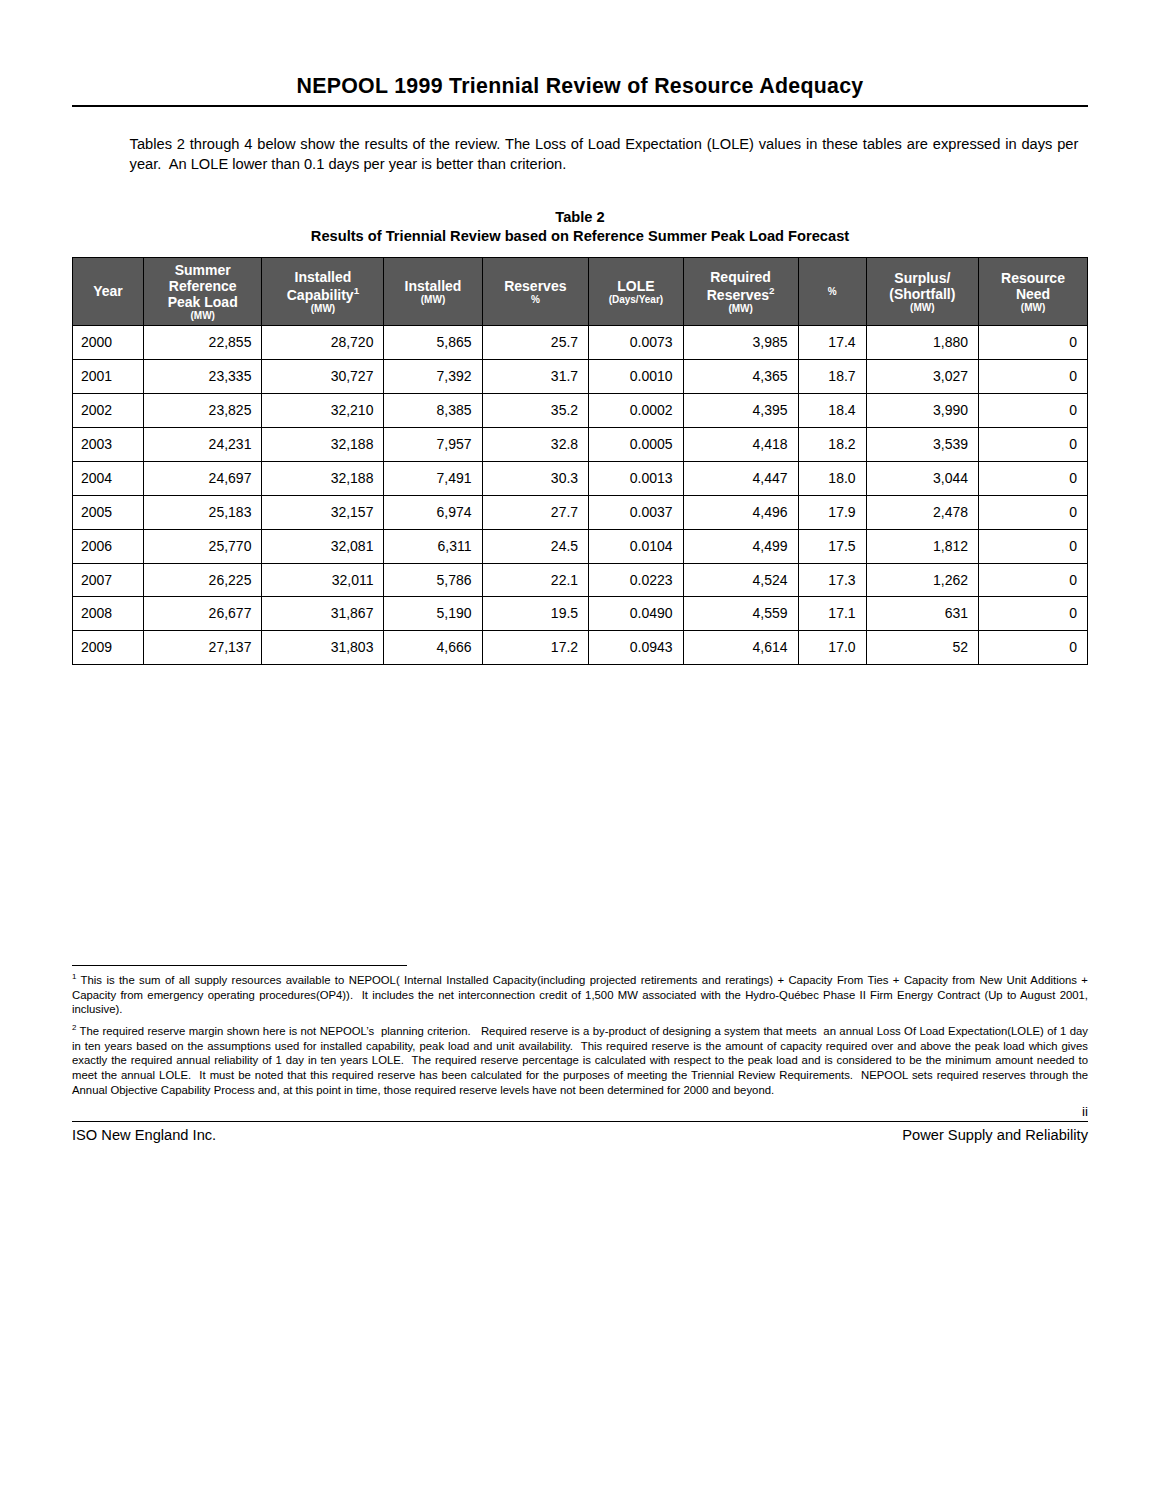NEPOOL 1999 Triennial Review of Resource Adequacy
Tables 2 through 4 below show the results of the review. The Loss of Load Expectation (LOLE) values in these tables are expressed in days per year. An LOLE lower than 0.1 days per year is better than criterion.
Table 2
Results of Triennial Review based on Reference Summer Peak Load Forecast
| Year | Summer Reference Peak Load (MW) | Installed Capability 1 (MW) | Installed (MW) | Reserves % | LOLE (Days/Year) | Required Reserves 2 (MW) | % | Surplus/ (Shortfall) (MW) | Resource Need (MW) |
| --- | --- | --- | --- | --- | --- | --- | --- | --- | --- |
| 2000 | 22,855 | 28,720 | 5,865 | 25.7 | 0.0073 | 3,985 | 17.4 | 1,880 | 0 |
| 2001 | 23,335 | 30,727 | 7,392 | 31.7 | 0.0010 | 4,365 | 18.7 | 3,027 | 0 |
| 2002 | 23,825 | 32,210 | 8,385 | 35.2 | 0.0002 | 4,395 | 18.4 | 3,990 | 0 |
| 2003 | 24,231 | 32,188 | 7,957 | 32.8 | 0.0005 | 4,418 | 18.2 | 3,539 | 0 |
| 2004 | 24,697 | 32,188 | 7,491 | 30.3 | 0.0013 | 4,447 | 18.0 | 3,044 | 0 |
| 2005 | 25,183 | 32,157 | 6,974 | 27.7 | 0.0037 | 4,496 | 17.9 | 2,478 | 0 |
| 2006 | 25,770 | 32,081 | 6,311 | 24.5 | 0.0104 | 4,499 | 17.5 | 1,812 | 0 |
| 2007 | 26,225 | 32,011 | 5,786 | 22.1 | 0.0223 | 4,524 | 17.3 | 1,262 | 0 |
| 2008 | 26,677 | 31,867 | 5,190 | 19.5 | 0.0490 | 4,559 | 17.1 | 631 | 0 |
| 2009 | 27,137 | 31,803 | 4,666 | 17.2 | 0.0943 | 4,614 | 17.0 | 52 | 0 |
1 This is the sum of all supply resources available to NEPOOL( Internal Installed Capacity(including projected retirements and reratings) + Capacity From Ties + Capacity from New Unit Additions + Capacity from emergency operating procedures(OP4)). It includes the net interconnection credit of 1,500 MW associated with the Hydro-Québec Phase II Firm Energy Contract (Up to August 2001, inclusive).
2 The required reserve margin shown here is not NEPOOL’s planning criterion. Required reserve is a by-product of designing a system that meets an annual Loss Of Load Expectation(LOLE) of 1 day in ten years based on the assumptions used for installed capability, peak load and unit availability. This required reserve is the amount of capacity required over and above the peak load which gives exactly the required annual reliability of 1 day in ten years LOLE. The required reserve percentage is calculated with respect to the peak load and is considered to be the minimum amount needed to meet the annual LOLE. It must be noted that this required reserve has been calculated for the purposes of meeting the Triennial Review Requirements. NEPOOL sets required reserves through the Annual Objective Capability Process and, at this point in time, those required reserve levels have not been determined for 2000 and beyond.
ii
ISO New England Inc. Power Supply and Reliability